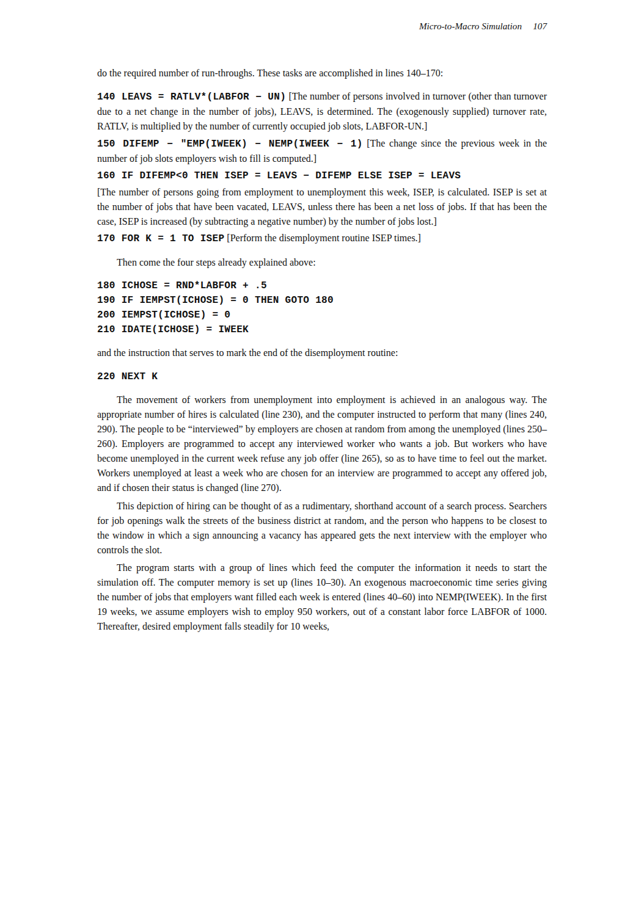Micro-to-Macro Simulation 107
do the required number of run-throughs. These tasks are accomplished in lines 140–170:
140 LEAVS = RATLV*(LABFOR − UN) [The number of persons involved in turnover (other than turnover due to a net change in the number of jobs), LEAVS, is determined. The (exogenously supplied) turnover rate, RATLV, is multiplied by the number of currently occupied job slots, LABFOR-UN.]
150 DIFEMP − "EMP(IWEEK) − NEMP(IWEEK − 1) [The change since the previous week in the number of job slots employers wish to fill is computed.]
160 IF DIFEMP<0 THEN ISEP = LEAVS − DIFEMP ELSE ISEP = LEAVS
[The number of persons going from employment to unemployment this week, ISEP, is calculated. ISEP is set at the number of jobs that have been vacated, LEAVS, unless there has been a net loss of jobs. If that has been the case, ISEP is increased (by subtracting a negative number) by the number of jobs lost.]
170 FOR K = 1 TO ISEP [Perform the disemployment routine ISEP times.]
Then come the four steps already explained above:
180 ICHOSE = RND*LABFOR + .5
190 IF IEMPST(ICHOSE) = 0 THEN GOTO 180
200 IEMPST(ICHOSE) = 0
210 IDATE(ICHOSE) = IWEEK
and the instruction that serves to mark the end of the disemployment routine:
220 NEXT K
The movement of workers from unemployment into employment is achieved in an analogous way. The appropriate number of hires is calculated (line 230), and the computer instructed to perform that many (lines 240, 290). The people to be “interviewed” by employers are chosen at random from among the unemployed (lines 250–260). Employers are programmed to accept any interviewed worker who wants a job. But workers who have become unemployed in the current week refuse any job offer (line 265), so as to have time to feel out the market. Workers unemployed at least a week who are chosen for an interview are programmed to accept any offered job, and if chosen their status is changed (line 270).
This depiction of hiring can be thought of as a rudimentary, shorthand account of a search process. Searchers for job openings walk the streets of the business district at random, and the person who happens to be closest to the window in which a sign announcing a vacancy has appeared gets the next interview with the employer who controls the slot.
The program starts with a group of lines which feed the computer the information it needs to start the simulation off. The computer memory is set up (lines 10–30). An exogenous macroeconomic time series giving the number of jobs that employers want filled each week is entered (lines 40–60) into NEMP(IWEEK). In the first 19 weeks, we assume employers wish to employ 950 workers, out of a constant labor force LABFOR of 1000. Thereafter, desired employment falls steadily for 10 weeks,